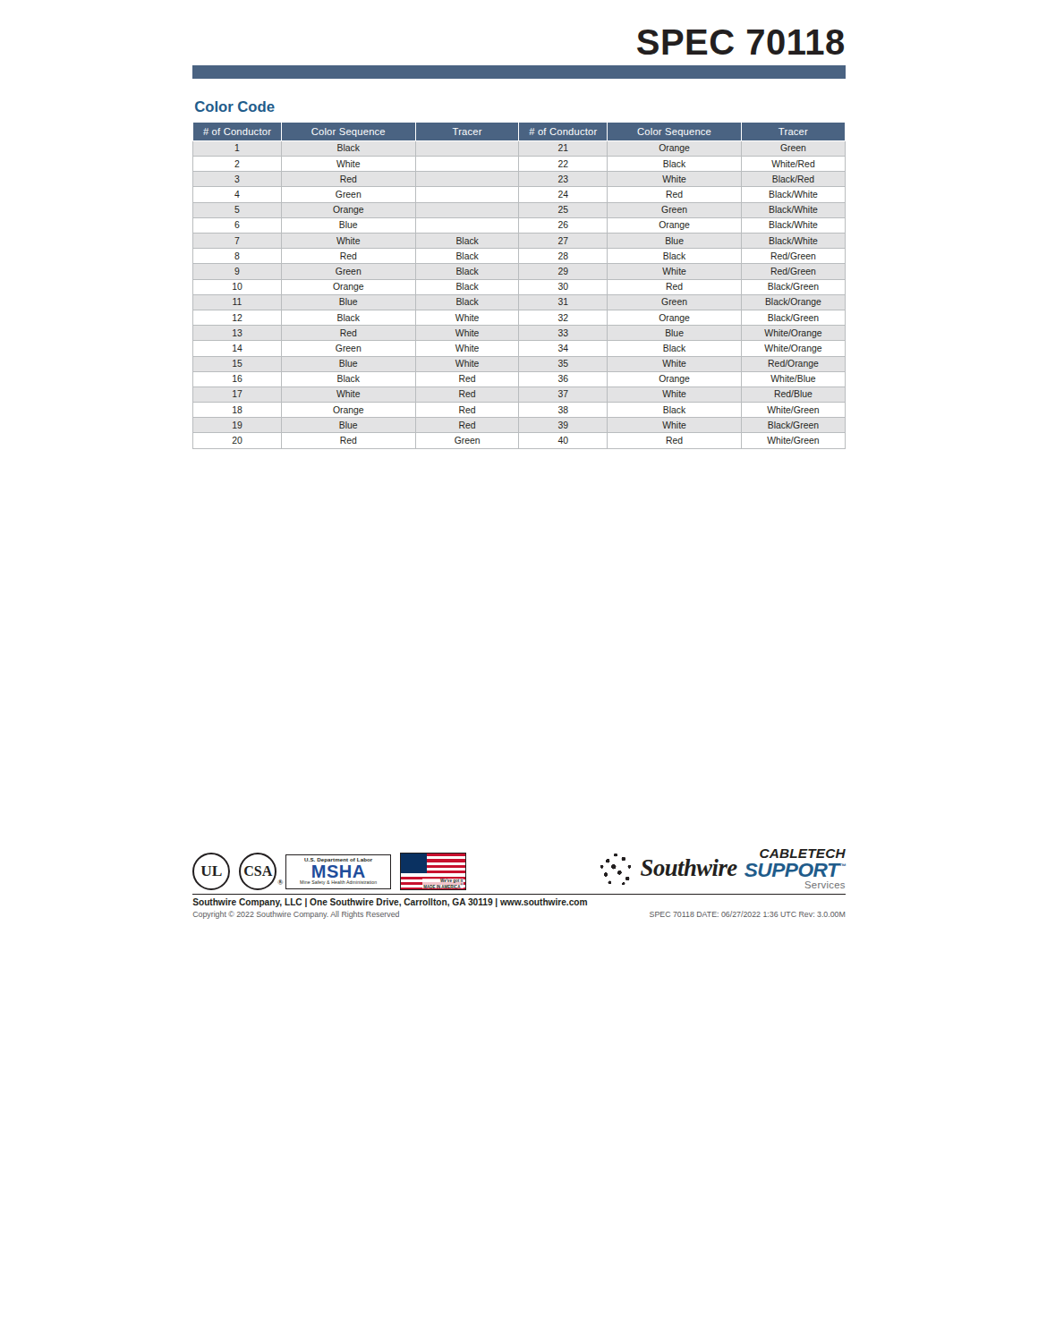SPEC 70118
Color Code
| # of Conductor | Color Sequence | Tracer | # of Conductor | Color Sequence | Tracer |
| --- | --- | --- | --- | --- | --- |
| 1 | Black | | 21 | Orange | Green |
| 2 | White | | 22 | Black | White/Red |
| 3 | Red | | 23 | White | Black/Red |
| 4 | Green | | 24 | Red | Black/White |
| 5 | Orange | | 25 | Green | Black/White |
| 6 | Blue | | 26 | Orange | Black/White |
| 7 | White | Black | 27 | Blue | Black/White |
| 8 | Red | Black | 28 | Black | Red/Green |
| 9 | Green | Black | 29 | White | Red/Green |
| 10 | Orange | Black | 30 | Red | Black/Green |
| 11 | Blue | Black | 31 | Green | Black/Orange |
| 12 | Black | White | 32 | Orange | Black/Green |
| 13 | Red | White | 33 | Blue | White/Orange |
| 14 | Green | White | 34 | Black | White/Orange |
| 15 | Blue | White | 35 | White | Red/Orange |
| 16 | Black | Red | 36 | Orange | White/Blue |
| 17 | White | Red | 37 | White | Red/Blue |
| 18 | Orange | Red | 38 | Black | White/Green |
| 19 | Blue | Red | 39 | White | Black/Green |
| 20 | Red | Green | 40 | Red | White/Green |
UL
CSA®
U.S. Department of Labor
MSHA
Mine Safety & Health Administration
We've got it
MADE IN AMERICA®
Southwire
CABLETECH
SUPPORT™
Services
Southwire Company, LLC | One Southwire Drive, Carrollton, GA 30119 | www.southwire.com
Copyright © 2022 Southwire Company. All Rights Reserved
SPEC 70118 DATE: 06/27/2022 1:36 UTC Rev: 3.0.00M